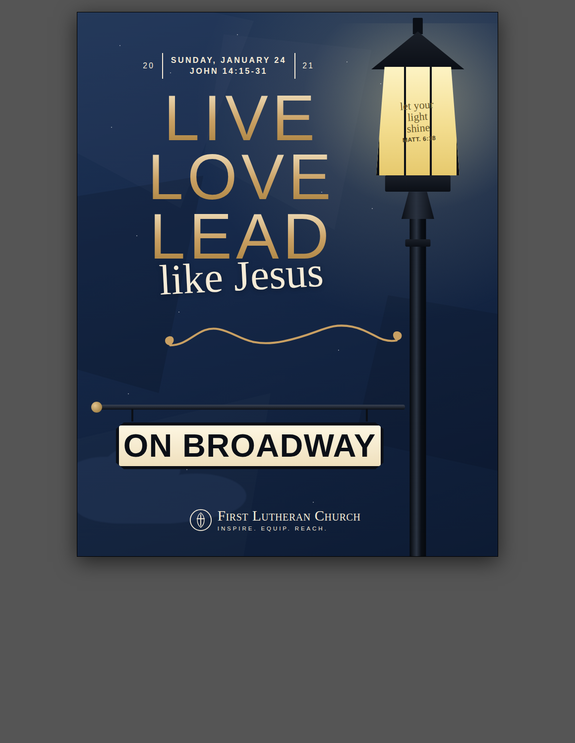let your light shine MATT. 6:18
20
SUNDAY, JANUARY 24 JOHN 14:15-31
21
Live Love Lead like Jesus
LIVE LOVE LEAD like Jesus
ON BROADWAY
First Lutheran Church INSPIRE. EQUIP. REACH.